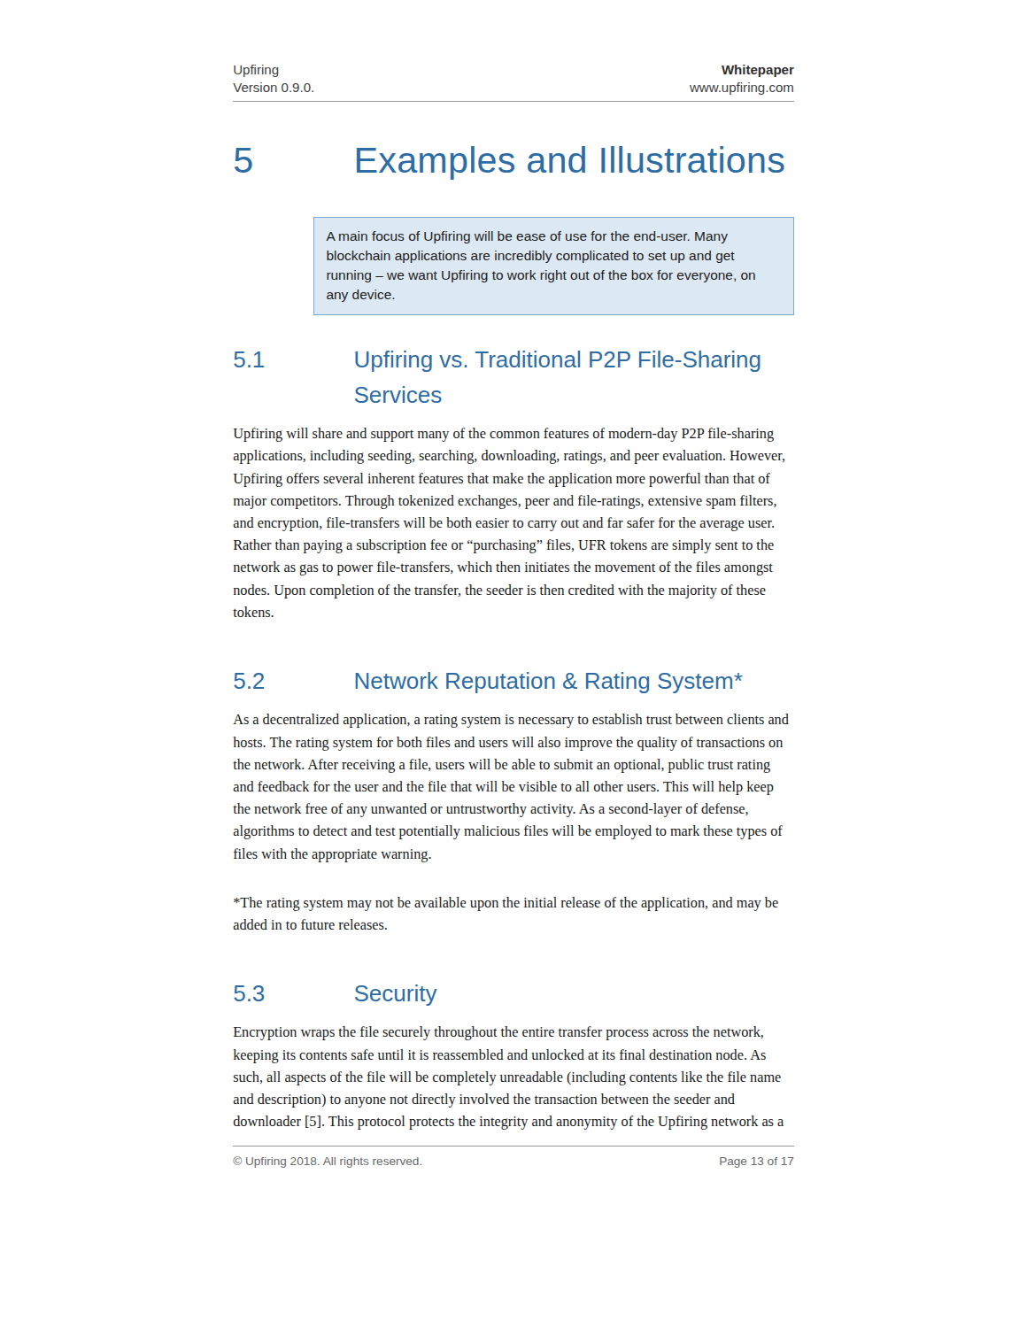Upfiring
Version 0.9.0.
Whitepaper
www.upfiring.com
5 Examples and Illustrations
A main focus of Upfiring will be ease of use for the end-user. Many blockchain applications are incredibly complicated to set up and get running – we want Upfiring to work right out of the box for everyone, on any device.
5.1 Upfiring vs. Traditional P2P File-Sharing Services
Upfiring will share and support many of the common features of modern-day P2P file-sharing applications, including seeding, searching, downloading, ratings, and peer evaluation. However, Upfiring offers several inherent features that make the application more powerful than that of major competitors. Through tokenized exchanges, peer and file-ratings, extensive spam filters, and encryption, file-transfers will be both easier to carry out and far safer for the average user. Rather than paying a subscription fee or “purchasing” files, UFR tokens are simply sent to the network as gas to power file-transfers, which then initiates the movement of the files amongst nodes. Upon completion of the transfer, the seeder is then credited with the majority of these tokens.
5.2 Network Reputation & Rating System*
As a decentralized application, a rating system is necessary to establish trust between clients and hosts. The rating system for both files and users will also improve the quality of transactions on the network. After receiving a file, users will be able to submit an optional, public trust rating and feedback for the user and the file that will be visible to all other users. This will help keep the network free of any unwanted or untrustworthy activity. As a second-layer of defense, algorithms to detect and test potentially malicious files will be employed to mark these types of files with the appropriate warning.
*The rating system may not be available upon the initial release of the application, and may be added in to future releases.
5.3 Security
Encryption wraps the file securely throughout the entire transfer process across the network, keeping its contents safe until it is reassembled and unlocked at its final destination node. As such, all aspects of the file will be completely unreadable (including contents like the file name and description) to anyone not directly involved the transaction between the seeder and downloader [5]. This protocol protects the integrity and anonymity of the Upfiring network as a
© Upfiring 2018. All rights reserved.
Page 13 of 17